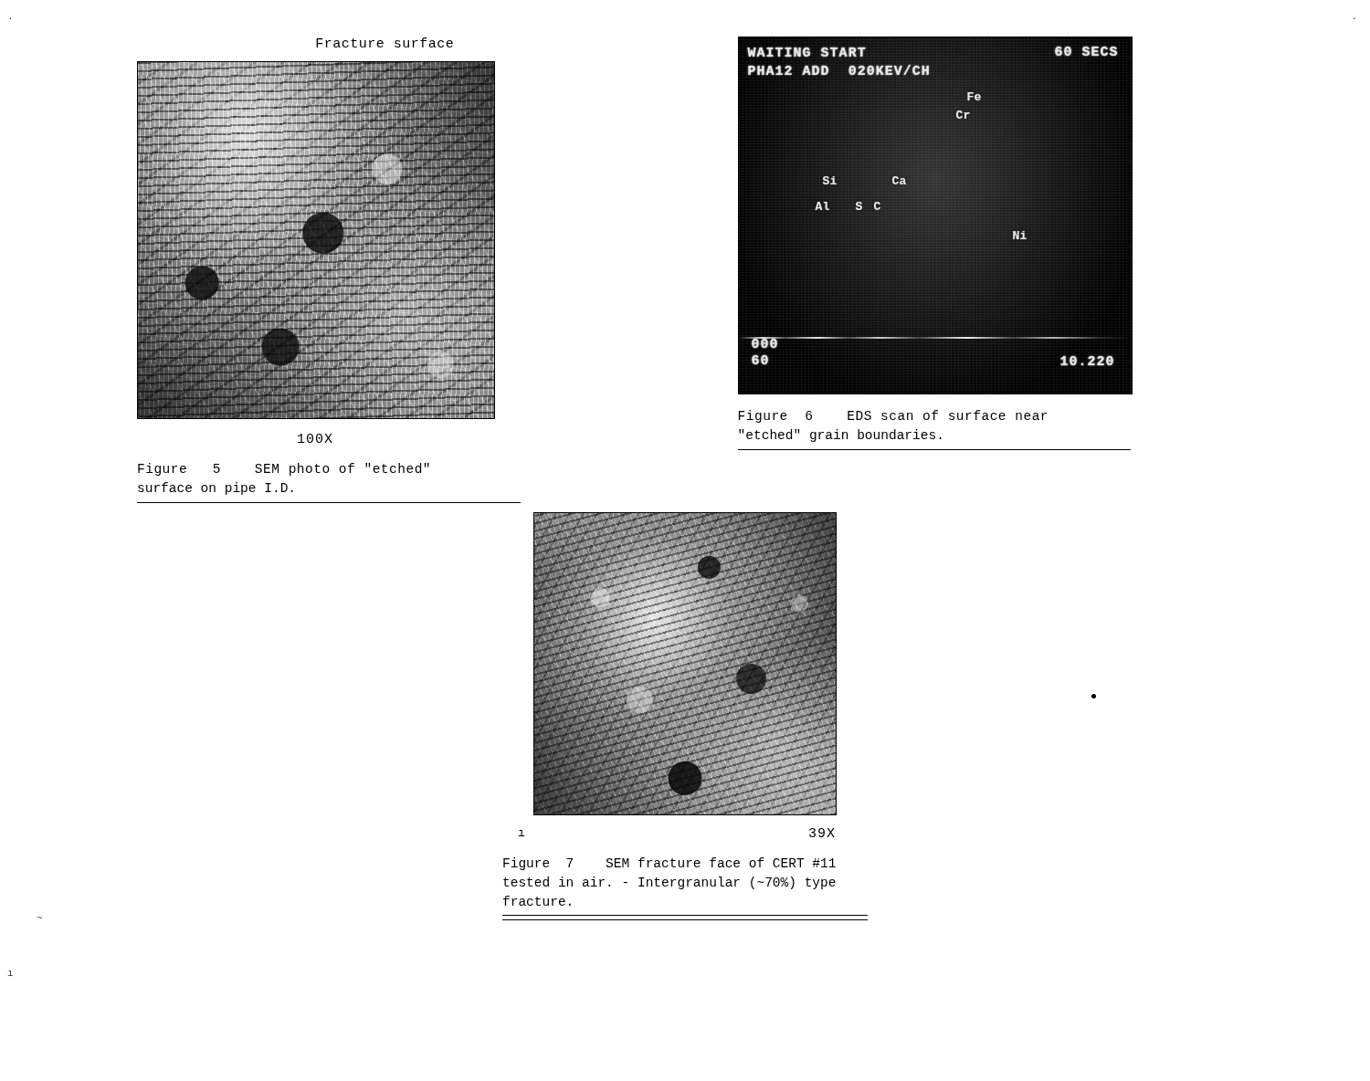· · ı ~
Fracture surface
100X
Figure 5 SEM photo of "etched" surface on pipe I.D.
WAITING START PHA12 ADD 020KEV/CH
60 SECS
Fe
Cr
Si
Ca
Al
S
C
Ni
000
60
10.220
Figure 6 EDS scan of surface near "etched" grain boundaries.
ı39X
Figure 7 SEM fracture face of CERT #11
tested in air. - Intergranular (~70%) type
fracture.